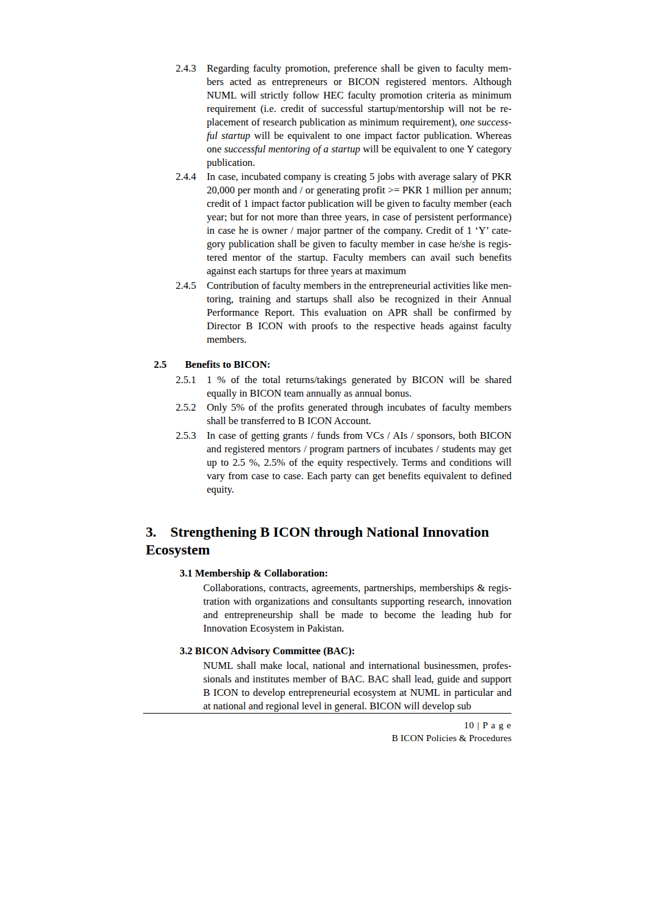2.4.3
Regarding faculty promotion, preference shall be given to faculty members acted as entrepreneurs or BICON registered mentors. Although NUML will strictly follow HEC faculty promotion criteria as minimum requirement (i.e. credit of successful startup/mentorship will not be replacement of research publication as minimum requirement), one successful startup will be equivalent to one impact factor publication. Whereas one successful mentoring of a startup will be equivalent to one Y category publication.
2.4.4
In case, incubated company is creating 5 jobs with average salary of PKR 20,000 per month and / or generating profit >= PKR 1 million per annum; credit of 1 impact factor publication will be given to faculty member (each year; but for not more than three years, in case of persistent performance) in case he is owner / major partner of the company. Credit of 1 ‘Y’ category publication shall be given to faculty member in case he/she is registered mentor of the startup. Faculty members can avail such benefits against each startups for three years at maximum
2.4.5
Contribution of faculty members in the entrepreneurial activities like mentoring, training and startups shall also be recognized in their Annual Performance Report. This evaluation on APR shall be confirmed by Director B ICON with proofs to the respective heads against faculty members.
2.5
Benefits to BICON:
2.5.1
1 % of the total returns/takings generated by BICON will be shared equally in BICON team annually as annual bonus.
2.5.2
Only 5% of the profits generated through incubates of faculty members shall be transferred to B ICON Account.
2.5.3
In case of getting grants / funds from VCs / AIs / sponsors, both BICON and registered mentors / program partners of incubates / students may get up to 2.5 %, 2.5% of the equity respectively. Terms and conditions will vary from case to case. Each party can get benefits equivalent to defined equity.
3. Strengthening B ICON through National Innovation Ecosystem
3.1 Membership & Collaboration:
Collaborations, contracts, agreements, partnerships, memberships & registration with organizations and consultants supporting research, innovation and entrepreneurship shall be made to become the leading hub for Innovation Ecosystem in Pakistan.
3.2 BICON Advisory Committee (BAC):
NUML shall make local, national and international businessmen, professionals and institutes member of BAC. BAC shall lead, guide and support B ICON to develop entrepreneurial ecosystem at NUML in particular and at national and regional level in general. BICON will develop sub
10 | P a g e
B ICON Policies & Procedures